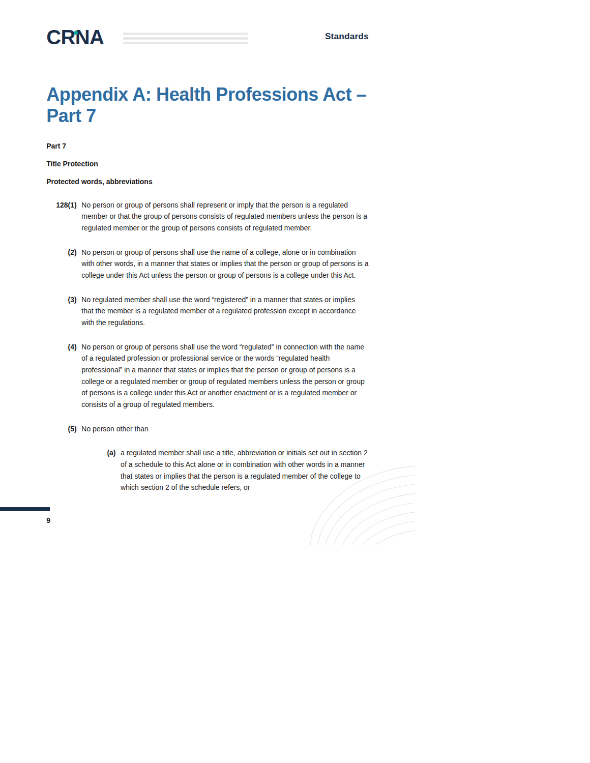CRNA
Standards
Appendix A: Health Professions Act –
Part 7
Part 7
Title Protection
Protected words, abbreviations
128(1)
No person or group of persons shall represent or imply that the person is a regulated member or that the group of persons consists of regulated members unless the person is a regulated member or the group of persons consists of regulated member.
(2)
No person or group of persons shall use the name of a college, alone or in combination with other words, in a manner that states or implies that the person or group of persons is a college under this Act unless the person or group of persons is a college under this Act.
(3)
No regulated member shall use the word “registered” in a manner that states or implies that the member is a regulated member of a regulated profession except in accordance with the regulations.
(4)
No person or group of persons shall use the word “regulated” in connection with the name of a regulated profession or professional service or the words “regulated health professional” in a manner that states or implies that the person or group of persons is a college or a regulated member or group of regulated members unless the person or group of persons is a college under this Act or another enactment or is a regulated member or consists of a group of regulated members.
(5)
No person other than
(a)
a regulated member shall use a title, abbreviation or initials set out in section 2 of a schedule to this Act alone or in combination with other words in a manner that states or implies that the person is a regulated member of the college to which section 2 of the schedule refers, or
9